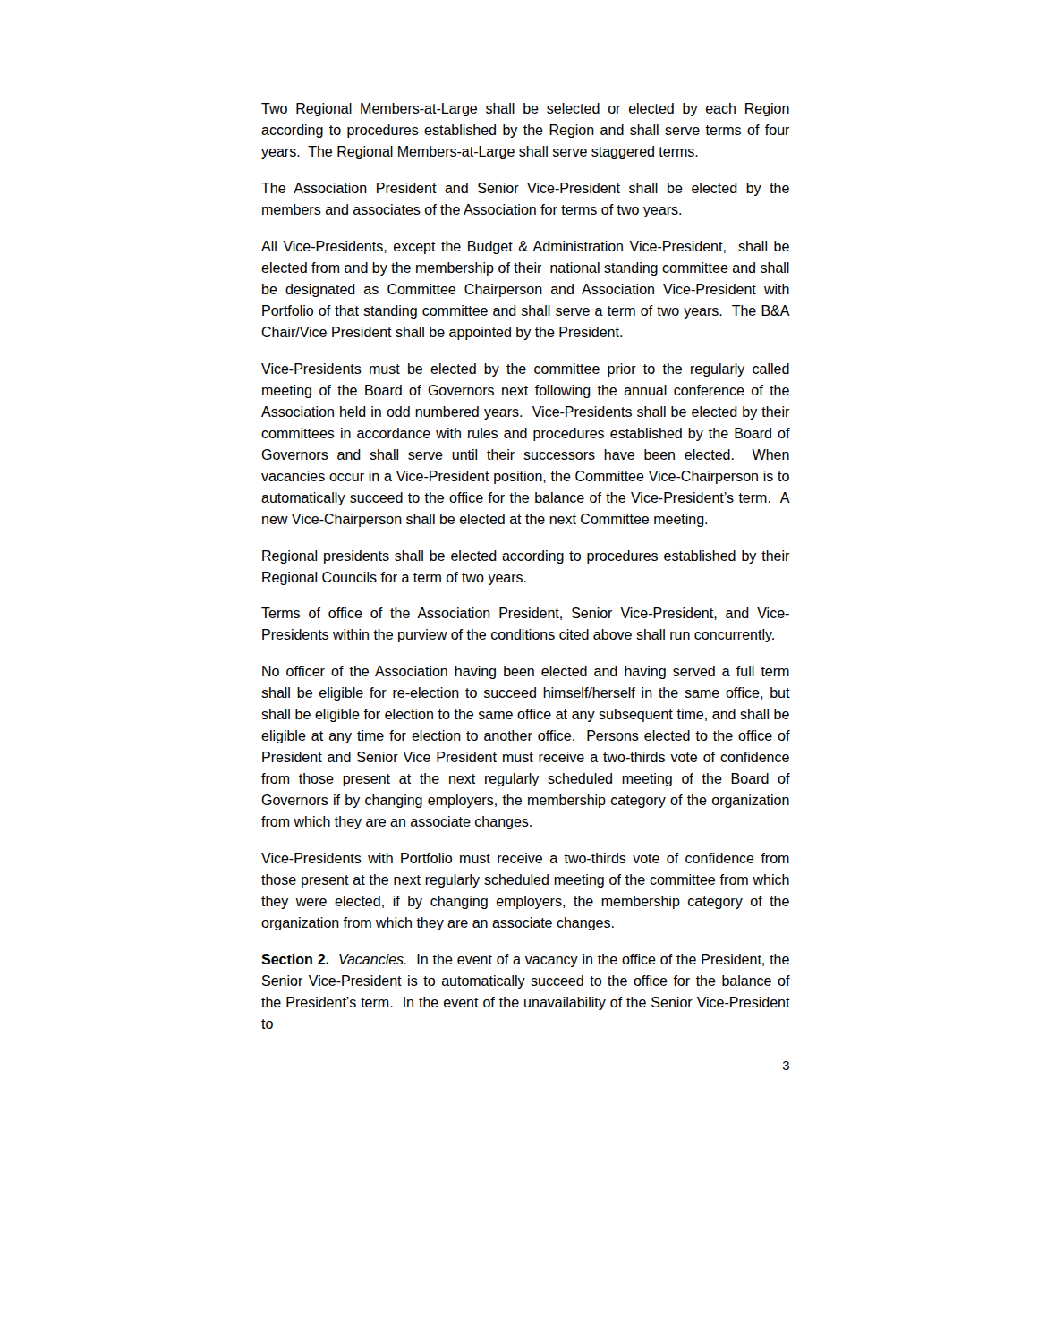Two Regional Members-at-Large shall be selected or elected by each Region according to procedures established by the Region and shall serve terms of four years. The Regional Members-at-Large shall serve staggered terms.
The Association President and Senior Vice-President shall be elected by the members and associates of the Association for terms of two years.
All Vice-Presidents, except the Budget & Administration Vice-President, shall be elected from and by the membership of their national standing committee and shall be designated as Committee Chairperson and Association Vice-President with Portfolio of that standing committee and shall serve a term of two years. The B&A Chair/Vice President shall be appointed by the President.
Vice-Presidents must be elected by the committee prior to the regularly called meeting of the Board of Governors next following the annual conference of the Association held in odd numbered years. Vice-Presidents shall be elected by their committees in accordance with rules and procedures established by the Board of Governors and shall serve until their successors have been elected. When vacancies occur in a Vice-President position, the Committee Vice-Chairperson is to automatically succeed to the office for the balance of the Vice-President’s term. A new Vice-Chairperson shall be elected at the next Committee meeting.
Regional presidents shall be elected according to procedures established by their Regional Councils for a term of two years.
Terms of office of the Association President, Senior Vice-President, and Vice-Presidents within the purview of the conditions cited above shall run concurrently.
No officer of the Association having been elected and having served a full term shall be eligible for re-election to succeed himself/herself in the same office, but shall be eligible for election to the same office at any subsequent time, and shall be eligible at any time for election to another office. Persons elected to the office of President and Senior Vice President must receive a two-thirds vote of confidence from those present at the next regularly scheduled meeting of the Board of Governors if by changing employers, the membership category of the organization from which they are an associate changes.
Vice-Presidents with Portfolio must receive a two-thirds vote of confidence from those present at the next regularly scheduled meeting of the committee from which they were elected, if by changing employers, the membership category of the organization from which they are an associate changes.
Section 2. Vacancies. In the event of a vacancy in the office of the President, the Senior Vice-President is to automatically succeed to the office for the balance of the President’s term. In the event of the unavailability of the Senior Vice-President to
3